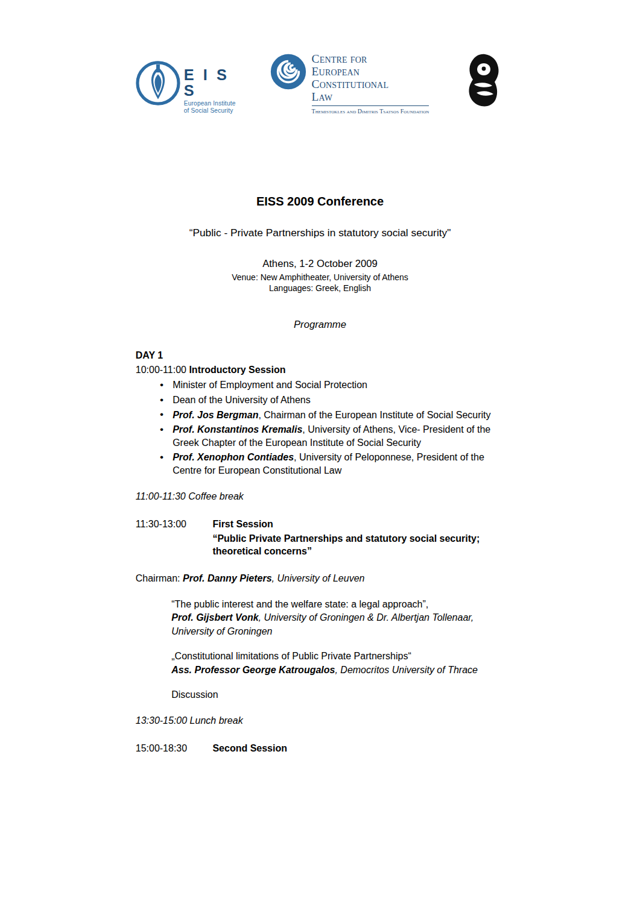E I S S
European Institute
of Social Security
Centre for
European
Constitutional
Law
Themistokles and Dimitris Tsatsos Foundation
EISS 2009 Conference
“Public - Private Partnerships in statutory social security"
Athens, 1-2 October 2009 Venue: New Amphitheater, University of Athens Languages: Greek, English
Programme
DAY 1
10:00-11:00 Introductory Session
Minister of Employment and Social Protection
Dean of the University of Athens
Prof. Jos Bergman, Chairman of the European Institute of Social Security
Prof. Konstantinos Kremalis, University of Athens, Vice- President of the Greek Chapter of the European Institute of Social Security
Prof. Xenophon Contiades, University of Peloponnese, President of the Centre for European Constitutional Law
11:00-11:30 Coffee break
11:30-13:00
First Session
“Public Private Partnerships and statutory social security; theoretical concerns”
Chairman: Prof. Danny Pieters, University of Leuven
“The public interest and the welfare state: a legal approach”,
Prof. Gijsbert Vonk, University of Groningen & Dr. Albertjan Tollenaar, University of Groningen
„Constitutional limitations of Public Private Partnerships“
Ass. Professor George Katrougalos, Democritos University of Thrace
Discussion
13:30-15:00 Lunch break
15:00-18:30
Second Session